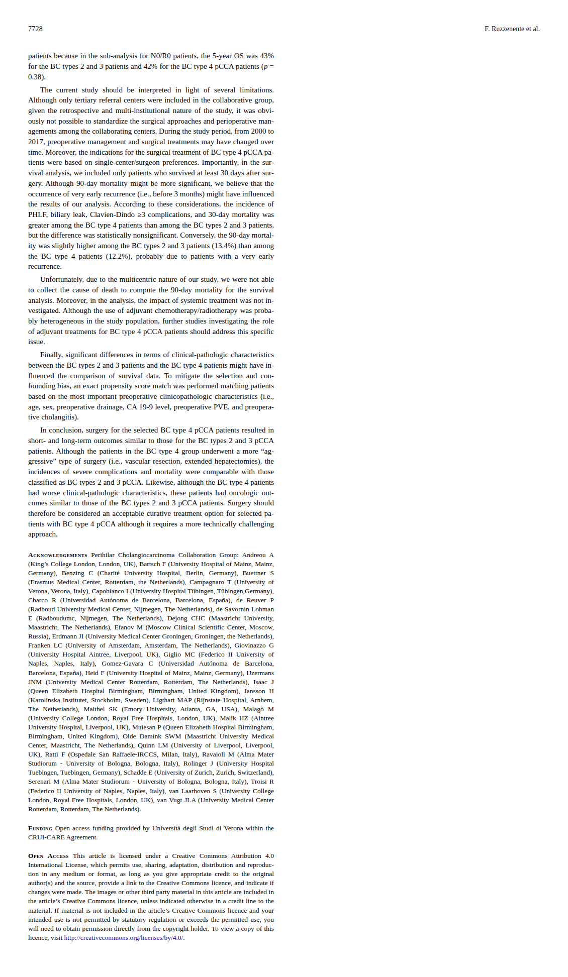7728 F. Ruzzenente et al.
patients because in the sub-analysis for N0/R0 patients, the 5-year OS was 43% for the BC types 2 and 3 patients and 42% for the BC type 4 pCCA patients (p = 0.38).
The current study should be interpreted in light of several limitations. Although only tertiary referral centers were included in the collaborative group, given the retrospective and multi-institutional nature of the study, it was obviously not possible to standardize the surgical approaches and perioperative managements among the collaborating centers. During the study period, from 2000 to 2017, preoperative management and surgical treatments may have changed over time. Moreover, the indications for the surgical treatment of BC type 4 pCCA patients were based on single-center/surgeon preferences. Importantly, in the survival analysis, we included only patients who survived at least 30 days after surgery. Although 90-day mortality might be more significant, we believe that the occurrence of very early recurrence (i.e., before 3 months) might have influenced the results of our analysis. According to these considerations, the incidence of PHLF, biliary leak, Clavien-Dindo ≥3 complications, and 30-day mortality was greater among the BC type 4 patients than among the BC types 2 and 3 patients, but the difference was statistically nonsignificant. Conversely, the 90-day mortality was slightly higher among the BC types 2 and 3 patients (13.4%) than among the BC type 4 patients (12.2%), probably due to patients with a very early recurrence.
Unfortunately, due to the multicentric nature of our study, we were not able to collect the cause of death to compute the 90-day mortality for the survival analysis. Moreover, in the analysis, the impact of systemic treatment was not investigated. Although the use of adjuvant chemotherapy/radiotherapy was probably heterogeneous in the study population, further studies investigating the role of adjuvant treatments for BC type 4 pCCA patients should address this specific issue.
Finally, significant differences in terms of clinical-pathologic characteristics between the BC types 2 and 3 patients and the BC type 4 patients might have influenced the comparison of survival data. To mitigate the selection and confounding bias, an exact propensity score match was performed matching patients based on the most important preoperative clinicopathologic characteristics (i.e., age, sex, preoperative drainage, CA 19-9 level, preoperative PVE, and preoperative cholangitis).
In conclusion, surgery for the selected BC type 4 pCCA patients resulted in short- and long-term outcomes similar to those for the BC types 2 and 3 pCCA patients. Although the patients in the BC type 4 group underwent a more “aggressive” type of surgery (i.e., vascular resection, extended hepatectomies), the incidences of severe complications and mortality were comparable with those classified as BC types 2 and 3 pCCA. Likewise, although the BC type 4 patients had worse clinical-pathologic characteristics, these patients had oncologic outcomes similar to those of the BC types 2 and 3 pCCA patients. Surgery should therefore be considered an acceptable curative treatment option for selected patients with BC type 4 pCCA although it requires a more technically challenging approach.
Acknowledgements Perihilar Cholangiocarcinoma Collaboration Group: Andreou A (King’s College London, London, UK), Bartsch F (University Hospital of Mainz, Mainz, Germany), Benzing C (Charité University Hospital, Berlin, Germany), Buettner S (Erasmus Medical Center, Rotterdam, the Netherlands), Campagnaro T (University of Verona, Verona, Italy), Capobianco I (University Hospital Tübingen, Tübingen,Germany), Charco R (Universidad Autónoma de Barcelona, Barcelona, España), de Reuver P (Radboud University Medical Center, Nijmegen, The Netherlands), de Savornin Lohman E (Radboudumc, Nijmegen, The Netherlands), Dejong CHC (Maastricht University, Maastricht, The Netherlands), Efanov M (Moscow Clinical Scientific Center, Moscow, Russia), Erdmann JI (University Medical Center Groningen, Groningen, the Netherlands), Franken LC (University of Amsterdam, Amsterdam, The Netherlands), Giovinazzo G (University Hospital Aintree, Liverpool, UK), Giglio MC (Federico II University of Naples, Naples, Italy), Gomez-Gavara C (Universidad Autónoma de Barcelona, Barcelona, España), Heid F (University Hospital of Mainz, Mainz, Germany), IJzermans JNM (University Medical Center Rotterdam, Rotterdam, The Netherlands), Isaac J (Queen Elizabeth Hospital Birmingham, Birmingham, United Kingdom), Jansson H (Karolinska Institutet, Stockholm, Sweden), Ligthart MAP (Rijnstate Hospital, Arnhem, The Netherlands), Maithel SK (Emory University, Atlanta, GA, USA), Malagò M (University College London, Royal Free Hospitals, London, UK), Malik HZ (Aintree University Hospital, Liverpool, UK), Muiesan P (Queen Elizabeth Hospital Birmingham, Birmingham, United Kingdom), Olde Damink SWM (Maastricht University Medical Center, Maastricht, The Netherlands), Quinn LM (University of Liverpool, Liverpool, UK), Ratti F (Ospedale San Raffaele-IRCCS, Milan, Italy), Ravaioli M (Alma Mater Studiorum - University of Bologna, Bologna, Italy), Rolinger J (University Hospital Tuebingen, Tuebingen, Germany), Schadde E (University of Zurich, Zurich, Switzerland), Serenari M (Alma Mater Studiorum - University of Bologna, Bologna, Italy), Troisi R (Federico II University of Naples, Naples, Italy), van Laarhoven S (University College London, Royal Free Hospitals, London, UK), van Vugt JLA (University Medical Center Rotterdam, Rotterdam, The Netherlands).
Funding Open access funding provided by Università degli Studi di Verona within the CRUI-CARE Agreement.
Open Access This article is licensed under a Creative Commons Attribution 4.0 International License, which permits use, sharing, adaptation, distribution and reproduction in any medium or format, as long as you give appropriate credit to the original author(s) and the source, provide a link to the Creative Commons licence, and indicate if changes were made. The images or other third party material in this article are included in the article’s Creative Commons licence, unless indicated otherwise in a credit line to the material. If material is not included in the article’s Creative Commons licence and your intended use is not permitted by statutory regulation or exceeds the permitted use, you will need to obtain permission directly from the copyright holder. To view a copy of this licence, visit http://creativecommons.org/licenses/by/4.0/.